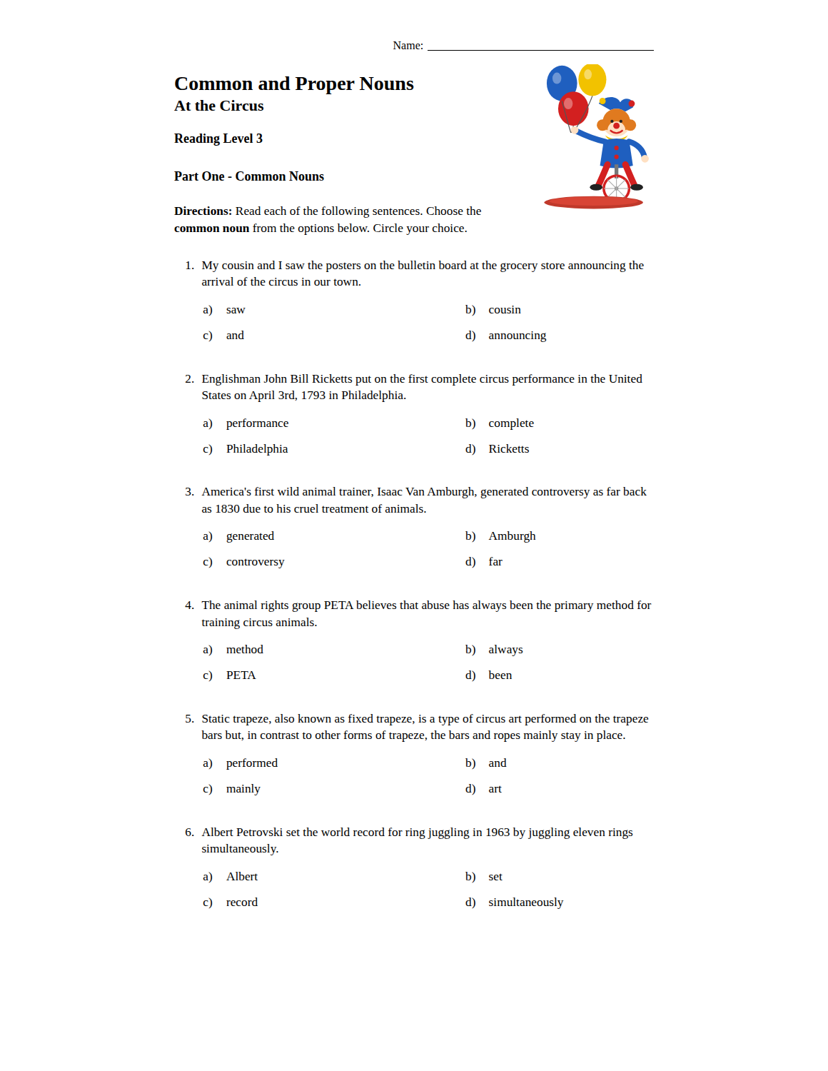Name:
Clown on a unicycle holding balloons
Common and Proper Nouns
At the Circus
Reading Level 3
Part One - Common Nouns
Directions: Read each of the following sentences. Choose the common noun from the options below. Circle your choice.
My cousin and I saw the posters on the bulletin board at the grocery store announcing the arrival of the circus in our town.
| a) saw | b) cousin |
| c) and | d) announcing |
Englishman John Bill Ricketts put on the first complete circus performance in the United States on April 3rd, 1793 in Philadelphia.
| a) performance | b) complete |
| c) Philadelphia | d) Ricketts |
America's first wild animal trainer, Isaac Van Amburgh, generated controversy as far back as 1830 due to his cruel treatment of animals.
| a) generated | b) Amburgh |
| c) controversy | d) far |
The animal rights group PETA believes that abuse has always been the primary method for training circus animals.
| a) method | b) always |
| c) PETA | d) been |
Static trapeze, also known as fixed trapeze, is a type of circus art performed on the trapeze bars but, in contrast to other forms of trapeze, the bars and ropes mainly stay in place.
| a) performed | b) and |
| c) mainly | d) art |
Albert Petrovski set the world record for ring juggling in 1963 by juggling eleven rings simultaneously.
| a) Albert | b) set |
| c) record | d) simultaneously |